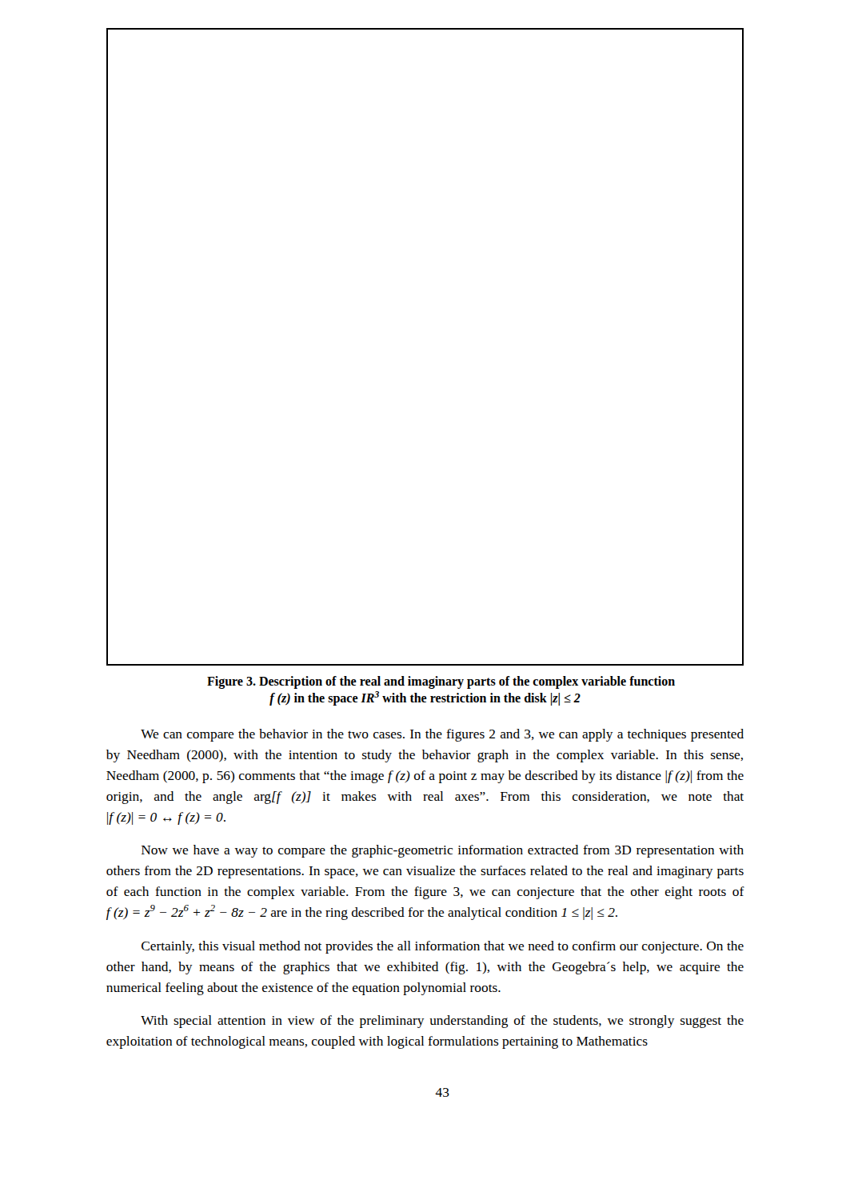Figure 3. Description of the real and imaginary parts of the complex variable function
f (z) in the space IR3 with the restriction in the disk |z| ≤ 2
We can compare the behavior in the two cases. In the figures 2 and 3, we can apply a techniques presented by Needham (2000), with the intention to study the behavior graph in the complex variable. In this sense, Needham (2000, p. 56) comments that “the image f (z) of a point z may be described by its distance |f (z)| from the origin, and the angle arg[f (z)] it makes with real axes”. From this consideration, we note that |f (z)| = 0 ↔ f (z) = 0.
Now we have a way to compare the graphic-geometric information extracted from 3D representation with others from the 2D representations. In space, we can visualize the surfaces related to the real and imaginary parts of each function in the complex variable. From the figure 3, we can conjecture that the other eight roots of f (z) = z9 − 2z6 + z2 − 8z − 2 are in the ring described for the analytical condition 1 ≤ |z| ≤ 2.
Certainly, this visual method not provides the all information that we need to confirm our conjecture. On the other hand, by means of the graphics that we exhibited (fig. 1), with the Geogebra´s help, we acquire the numerical feeling about the existence of the equation polynomial roots.
With special attention in view of the preliminary understanding of the students, we strongly suggest the exploitation of technological means, coupled with logical formulations pertaining to Mathematics
43